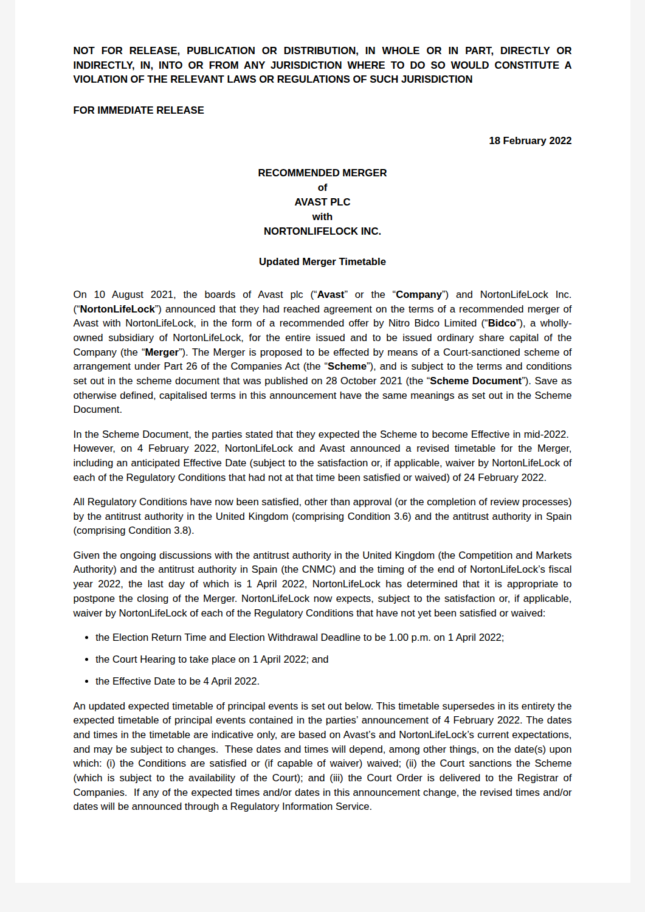NOT FOR RELEASE, PUBLICATION OR DISTRIBUTION, IN WHOLE OR IN PART, DIRECTLY OR INDIRECTLY, IN, INTO OR FROM ANY JURISDICTION WHERE TO DO SO WOULD CONSTITUTE A VIOLATION OF THE RELEVANT LAWS OR REGULATIONS OF SUCH JURISDICTION
FOR IMMEDIATE RELEASE
18 February 2022
RECOMMENDED MERGER
of
AVAST PLC
with
NORTONLIFELOCK INC.
Updated Merger Timetable
On 10 August 2021, the boards of Avast plc (“Avast” or the “Company”) and NortonLifeLock Inc. (“NortonLifeLock”) announced that they had reached agreement on the terms of a recommended merger of Avast with NortonLifeLock, in the form of a recommended offer by Nitro Bidco Limited (“Bidco”), a wholly-owned subsidiary of NortonLifeLock, for the entire issued and to be issued ordinary share capital of the Company (the “Merger”). The Merger is proposed to be effected by means of a Court-sanctioned scheme of arrangement under Part 26 of the Companies Act (the “Scheme”), and is subject to the terms and conditions set out in the scheme document that was published on 28 October 2021 (the “Scheme Document”). Save as otherwise defined, capitalised terms in this announcement have the same meanings as set out in the Scheme Document.
In the Scheme Document, the parties stated that they expected the Scheme to become Effective in mid-2022. However, on 4 February 2022, NortonLifeLock and Avast announced a revised timetable for the Merger, including an anticipated Effective Date (subject to the satisfaction or, if applicable, waiver by NortonLifeLock of each of the Regulatory Conditions that had not at that time been satisfied or waived) of 24 February 2022.
All Regulatory Conditions have now been satisfied, other than approval (or the completion of review processes) by the antitrust authority in the United Kingdom (comprising Condition 3.6) and the antitrust authority in Spain (comprising Condition 3.8).
Given the ongoing discussions with the antitrust authority in the United Kingdom (the Competition and Markets Authority) and the antitrust authority in Spain (the CNMC) and the timing of the end of NortonLifeLock’s fiscal year 2022, the last day of which is 1 April 2022, NortonLifeLock has determined that it is appropriate to postpone the closing of the Merger. NortonLifeLock now expects, subject to the satisfaction or, if applicable, waiver by NortonLifeLock of each of the Regulatory Conditions that have not yet been satisfied or waived:
the Election Return Time and Election Withdrawal Deadline to be 1.00 p.m. on 1 April 2022;
the Court Hearing to take place on 1 April 2022; and
the Effective Date to be 4 April 2022.
An updated expected timetable of principal events is set out below. This timetable supersedes in its entirety the expected timetable of principal events contained in the parties’ announcement of 4 February 2022. The dates and times in the timetable are indicative only, are based on Avast’s and NortonLifeLock’s current expectations, and may be subject to changes. These dates and times will depend, among other things, on the date(s) upon which: (i) the Conditions are satisfied or (if capable of waiver) waived; (ii) the Court sanctions the Scheme (which is subject to the availability of the Court); and (iii) the Court Order is delivered to the Registrar of Companies. If any of the expected times and/or dates in this announcement change, the revised times and/or dates will be announced through a Regulatory Information Service.